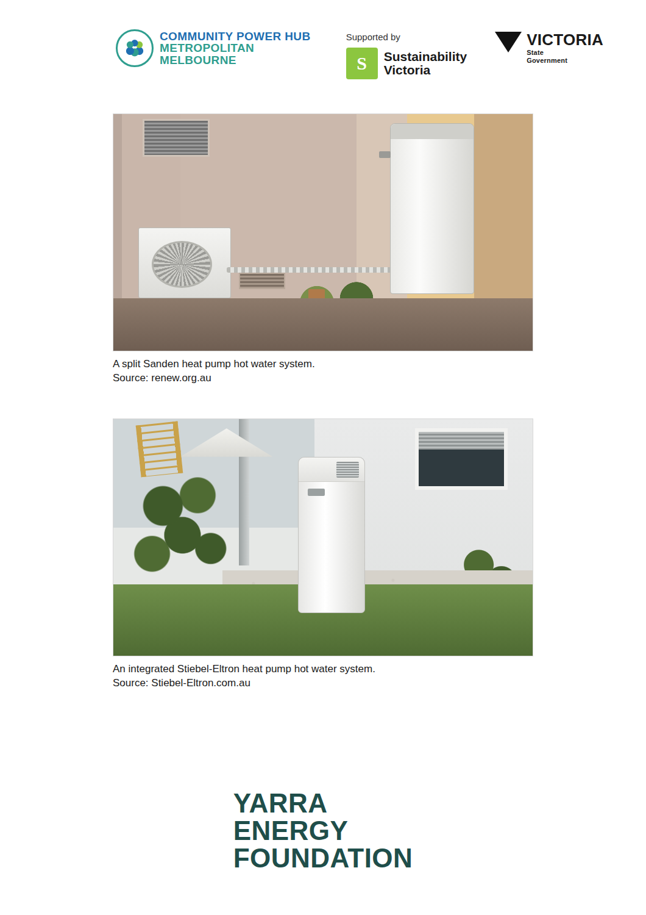Community Power Hub Metropolitan Melbourne
Supported by
Sustainability Victoria
VICTORIA
State
Government
A split Sanden heat pump hot water system. Source: renew.org.au
An integrated Stiebel-Eltron heat pump hot water system. Source: Stiebel-Eltron.com.au
YARRA ENERGY FOUNDATION